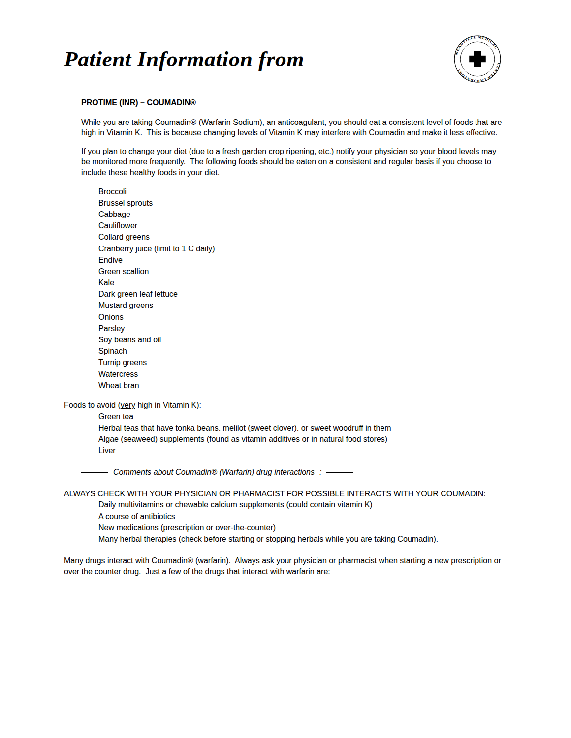MEADVILLE MEDICAL CENTER LABORATORY
Patient Information from
PROTIME (INR) – COUMADIN®
While you are taking Coumadin® (Warfarin Sodium), an anticoagulant, you should eat a consistent level of foods that are high in Vitamin K. This is because changing levels of Vitamin K may interfere with Coumadin and make it less effective.
If you plan to change your diet (due to a fresh garden crop ripening, etc.) notify your physician so your blood levels may be monitored more frequently. The following foods should be eaten on a consistent and regular basis if you choose to include these healthy foods in your diet.
Broccoli
Brussel sprouts
Cabbage
Cauliflower
Collard greens
Cranberry juice (limit to 1 C daily)
Endive
Green scallion
Kale
Dark green leaf lettuce
Mustard greens
Onions
Parsley
Soy beans and oil
Spinach
Turnip greens
Watercress
Wheat bran
Foods to avoid (very high in Vitamin K):
Green tea
Herbal teas that have tonka beans, melilot (sweet clover), or sweet woodruff in them
Algae (seaweed) supplements (found as vitamin additives or in natural food stores)
Liver
Comments about Coumadin® (Warfarin) drug interactions:
ALWAYS CHECK WITH YOUR PHYSICIAN OR PHARMACIST FOR POSSIBLE INTERACTS WITH YOUR COUMADIN:
Daily multivitamins or chewable calcium supplements (could contain vitamin K)
A course of antibiotics
New medications (prescription or over-the-counter)
Many herbal therapies (check before starting or stopping herbals while you are taking Coumadin).
Many drugs interact with Coumadin® (warfarin). Always ask your physician or pharmacist when starting a new prescription or over the counter drug. Just a few of the drugs that interact with warfarin are: